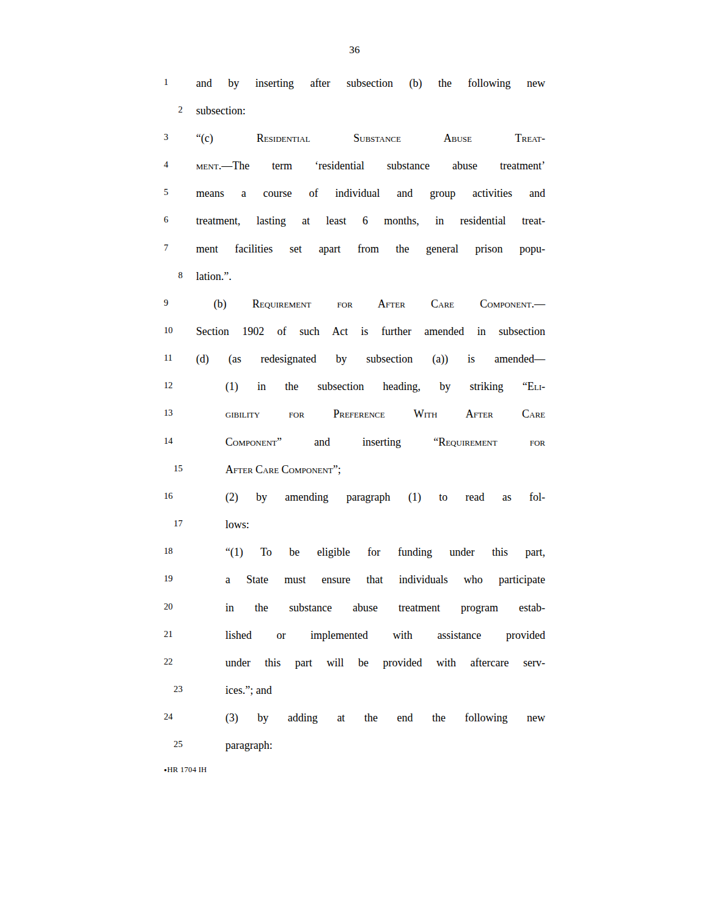36
and by inserting after subsection (b) the following new
subsection:
“(c) Residential Substance Abuse Treat-
ment.—The term ‘residential substance abuse treatment’
means a course of individual and group activities and
treatment, lasting at least 6 months, in residential treat-
ment facilities set apart from the general prison popu-
lation.”.
(b) Requirement for After Care Component.—
Section 1902 of such Act is further amended in subsection
(d) (as redesignated by subsection (a)) is amended—
(1) in the subsection heading, by striking “Eli-
gibility for Preference With After Care
Component” and inserting “Requirement for
After Care Component”;
(2) by amending paragraph (1) to read as fol-
lows:
“(1) To be eligible for funding under this part,
a State must ensure that individuals who participate
in the substance abuse treatment program estab-
lished or implemented with assistance provided
under this part will be provided with aftercare serv-
ices.”; and
(3) by adding at the end the following new
paragraph:
•HR 1704 IH